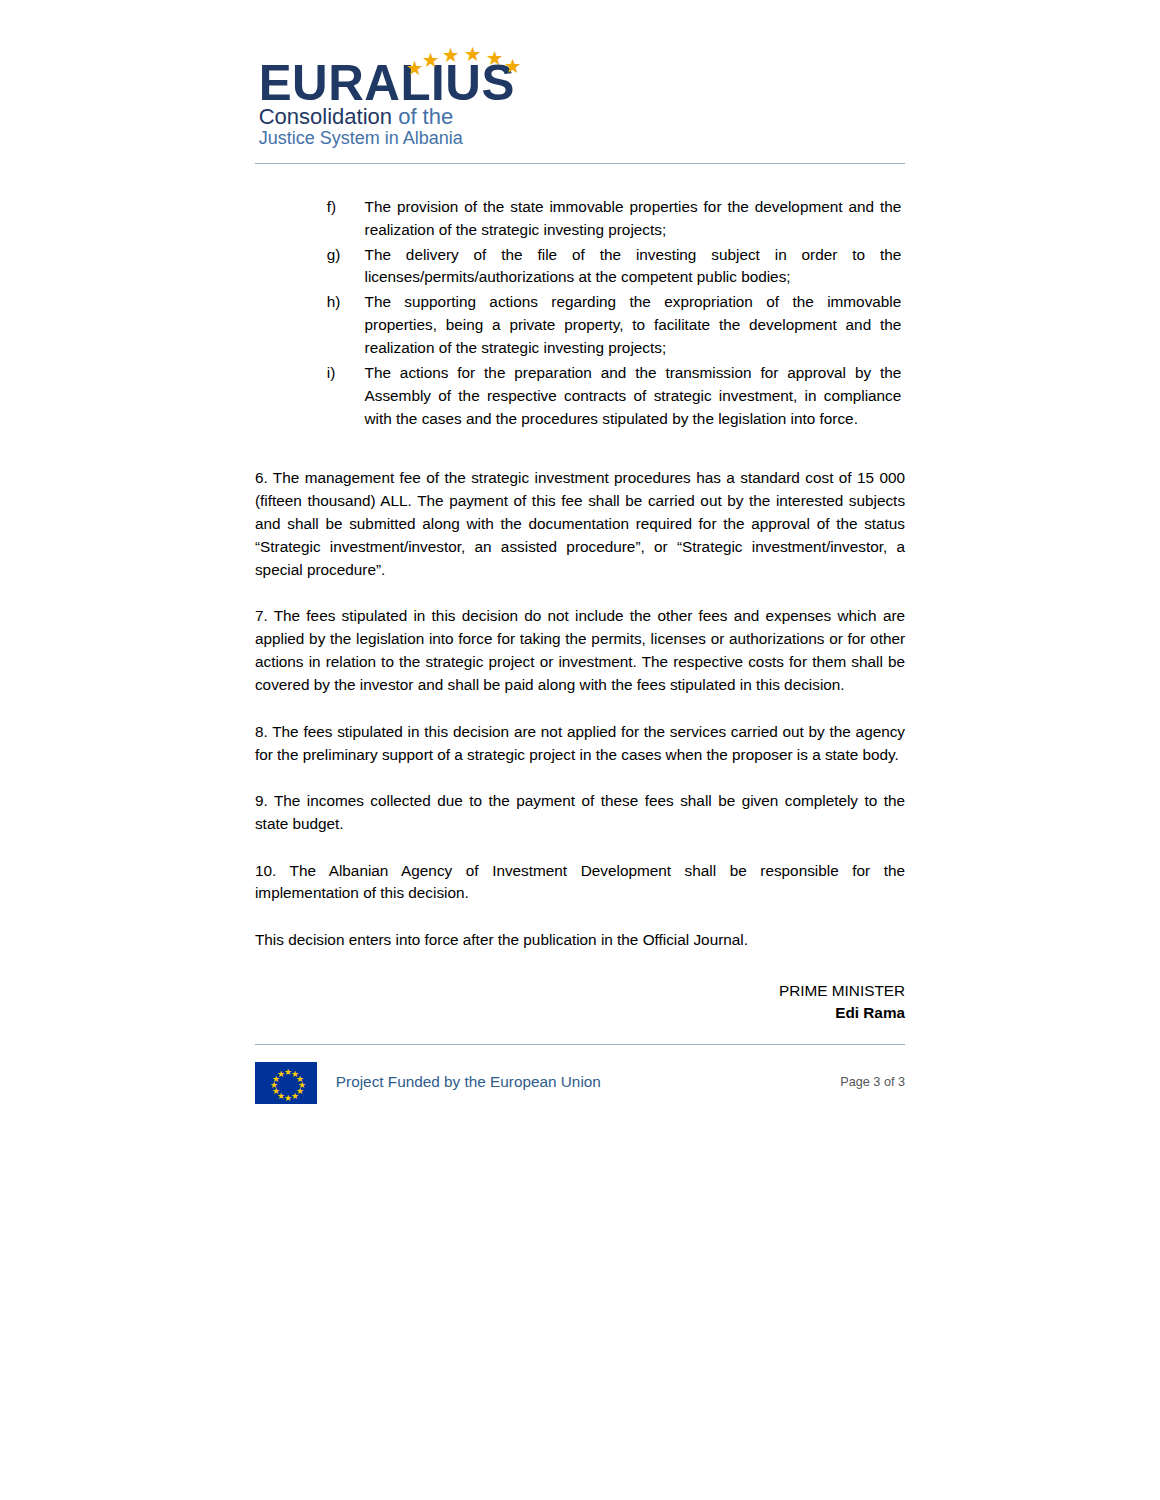EURALIUS ★ ★ ★ ★ ★ ★
Consolidation of the
Justice System in Albania
f) The provision of the state immovable properties for the development and the realization of the strategic investing projects;
g) The delivery of the file of the investing subject in order to the licenses/permits/authorizations at the competent public bodies;
h) The supporting actions regarding the expropriation of the immovable properties, being a private property, to facilitate the development and the realization of the strategic investing projects;
i) The actions for the preparation and the transmission for approval by the Assembly of the respective contracts of strategic investment, in compliance with the cases and the procedures stipulated by the legislation into force.
6. The management fee of the strategic investment procedures has a standard cost of 15 000 (fifteen thousand) ALL. The payment of this fee shall be carried out by the interested subjects and shall be submitted along with the documentation required for the approval of the status “Strategic investment/investor, an assisted procedure”, or “Strategic investment/investor, a special procedure”.
7. The fees stipulated in this decision do not include the other fees and expenses which are applied by the legislation into force for taking the permits, licenses or authorizations or for other actions in relation to the strategic project or investment. The respective costs for them shall be covered by the investor and shall be paid along with the fees stipulated in this decision.
8. The fees stipulated in this decision are not applied for the services carried out by the agency for the preliminary support of a strategic project in the cases when the proposer is a state body.
9. The incomes collected due to the payment of these fees shall be given completely to the state budget.
10. The Albanian Agency of Investment Development shall be responsible for the implementation of this decision.
This decision enters into force after the publication in the Official Journal.
PRIME MINISTER
Edi Rama
★ ★ ★ ★ ★ ★ ★ ★ ★ ★ ★ ★
Project Funded by the European Union
Page 3 of 3